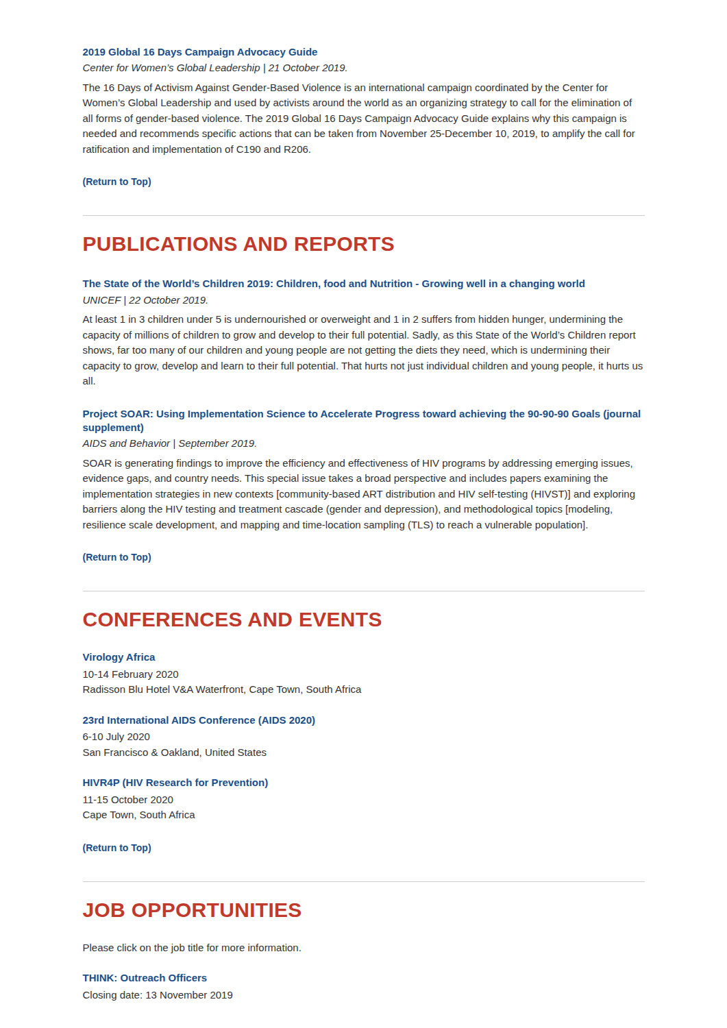2019 Global 16 Days Campaign Advocacy Guide
Center for Women’s Global Leadership | 21 October 2019.
The 16 Days of Activism Against Gender-Based Violence is an international campaign coordinated by the Center for Women’s Global Leadership and used by activists around the world as an organizing strategy to call for the elimination of all forms of gender-based violence. The 2019 Global 16 Days Campaign Advocacy Guide explains why this campaign is needed and recommends specific actions that can be taken from November 25-December 10, 2019, to amplify the call for ratification and implementation of C190 and R206.
(Return to Top)
PUBLICATIONS AND REPORTS
The State of the World’s Children 2019: Children, food and Nutrition - Growing well in a changing world
UNICEF | 22 October 2019.
At least 1 in 3 children under 5 is undernourished or overweight and 1 in 2 suffers from hidden hunger, undermining the capacity of millions of children to grow and develop to their full potential. Sadly, as this State of the World’s Children report shows, far too many of our children and young people are not getting the diets they need, which is undermining their capacity to grow, develop and learn to their full potential. That hurts not just individual children and young people, it hurts us all.
Project SOAR: Using Implementation Science to Accelerate Progress toward achieving the 90-90-90 Goals (journal supplement)
AIDS and Behavior | September 2019.
SOAR is generating findings to improve the efficiency and effectiveness of HIV programs by addressing emerging issues, evidence gaps, and country needs. This special issue takes a broad perspective and includes papers examining the implementation strategies in new contexts [community-based ART distribution and HIV self-testing (HIVST)] and exploring barriers along the HIV testing and treatment cascade (gender and depression), and methodological topics [modeling, resilience scale development, and mapping and time-location sampling (TLS) to reach a vulnerable population].
(Return to Top)
CONFERENCES AND EVENTS
Virology Africa
10-14 February 2020
Radisson Blu Hotel V&A Waterfront, Cape Town, South Africa
23rd International AIDS Conference (AIDS 2020)
6-10 July 2020
San Francisco & Oakland, United States
HIVR4P (HIV Research for Prevention)
11-15 October 2020
Cape Town, South Africa
(Return to Top)
JOB OPPORTUNITIES
Please click on the job title for more information.
THINK: Outreach Officers
Closing date: 13 November 2019